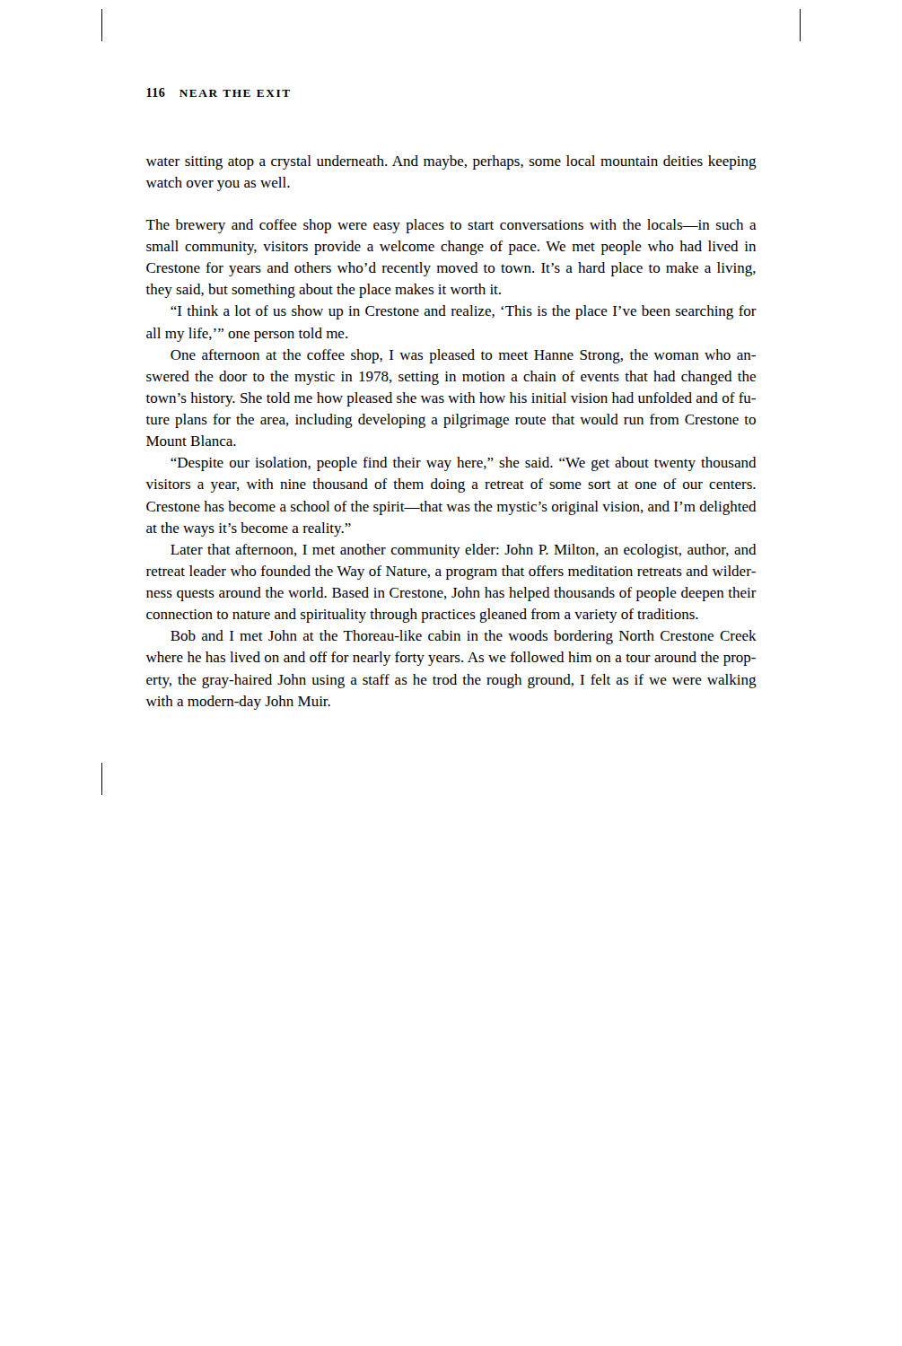116 Near the Exit
water sitting atop a crystal underneath. And maybe, perhaps, some local mountain deities keeping watch over you as well.
The brewery and coffee shop were easy places to start conversations with the locals—in such a small community, visitors provide a welcome change of pace. We met people who had lived in Crestone for years and others who’d recently moved to town. It’s a hard place to make a living, they said, but something about the place makes it worth it.
“I think a lot of us show up in Crestone and realize, ‘This is the place I’ve been searching for all my life,’” one person told me.
One afternoon at the coffee shop, I was pleased to meet Hanne Strong, the woman who answered the door to the mystic in 1978, setting in motion a chain of events that had changed the town’s history. She told me how pleased she was with how his initial vision had unfolded and of future plans for the area, including developing a pilgrimage route that would run from Crestone to Mount Blanca.
“Despite our isolation, people find their way here,” she said. “We get about twenty thousand visitors a year, with nine thousand of them doing a retreat of some sort at one of our centers. Crestone has become a school of the spirit—that was the mystic’s original vision, and I’m delighted at the ways it’s become a reality.”
Later that afternoon, I met another community elder: John P. Milton, an ecologist, author, and retreat leader who founded the Way of Nature, a program that offers meditation retreats and wilderness quests around the world. Based in Crestone, John has helped thousands of people deepen their connection to nature and spirituality through practices gleaned from a variety of traditions.
Bob and I met John at the Thoreau-like cabin in the woods bordering North Crestone Creek where he has lived on and off for nearly forty years. As we followed him on a tour around the property, the gray-haired John using a staff as he trod the rough ground, I felt as if we were walking with a modern-day John Muir.